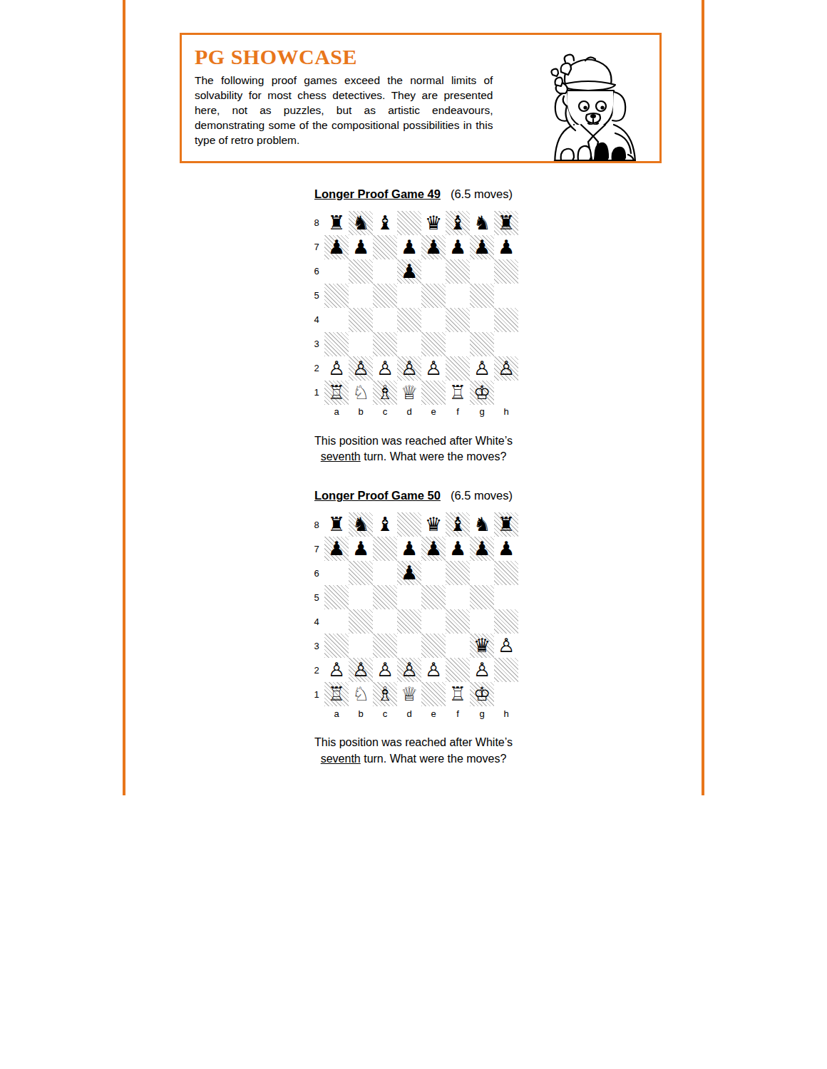PG SHOWCASE
The following proof games exceed the normal limits of solvability for most chess detectives. They are presented here, not as puzzles, but as artistic endeavours, demonstrating some of the compositional possibilities in this type of retro problem.
Longer Proof Game 49(6.5 moves)
| 8 | ♜ | ♞ | ♝ | | ♛ | ♝ | ♞ | ♜ |
| 7 | ♟ | ♟ | | ♟ | ♟ | ♟ | ♟ | ♟ |
| 6 | | | | ♟ | | | | |
| 5 | | | | | | | | |
| 4 | | | | | | | | |
| 3 | | | | | | | | |
| 2 | ♙ | ♙ | ♙ | ♙ | ♙ | | ♙ | ♙ |
| 1 | ♖ | ♘ | ♗ | ♕ | | ♖ | ♔ | |
| | a | b | c | d | e | f | g | h |
This position was reached after White’s
seventh turn. What were the moves?
Longer Proof Game 50(6.5 moves)
| 8 | ♜ | ♞ | ♝ | | ♛ | ♝ | ♞ | ♜ |
| 7 | ♟ | ♟ | | ♟ | ♟ | ♟ | ♟ | ♟ |
| 6 | | | | ♟ | | | | |
| 5 | | | | | | | | |
| 4 | | | | | | | | |
| 3 | | | | | | | ♛ | ♙ |
| 2 | ♙ | ♙ | ♙ | ♙ | ♙ | | ♙ | |
| 1 | ♖ | ♘ | ♗ | ♕ | | ♖ | ♔ | |
| | a | b | c | d | e | f | g | h |
This position was reached after White’s
seventh turn. What were the moves?